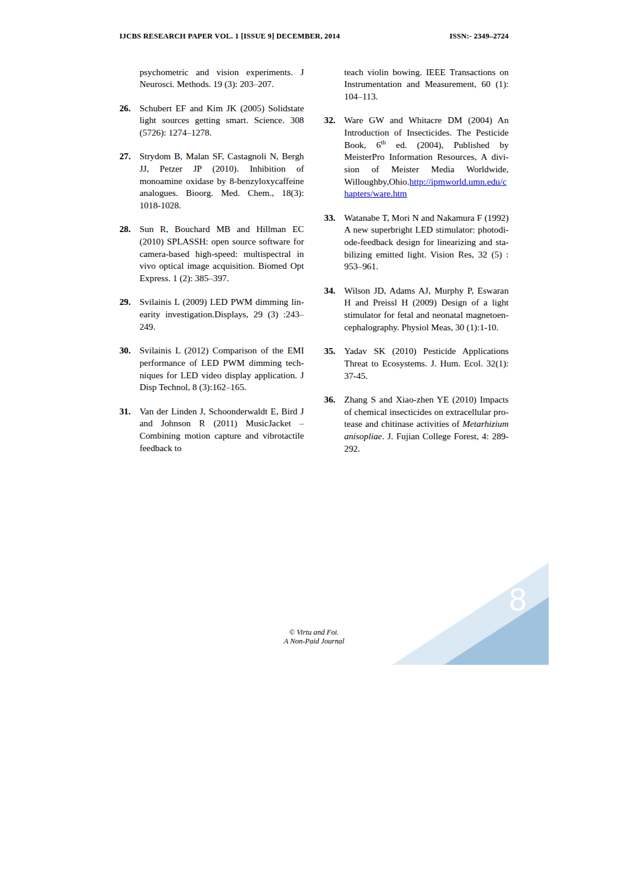IJCBS RESEARCH PAPER VOL. 1 [ISSUE 9] DECEMBER, 2014 ISSN:- 2349–2724
psychometric and vision experiments. J Neurosci. Methods. 19 (3): 203–207.
26. Schubert EF and Kim JK (2005) Solidstate light sources getting smart. Science. 308 (5726): 1274–1278.
27. Strydom B, Malan SF, Castagnoli N, Bergh JJ, Petzer JP (2010). Inhibition of monoamine oxidase by 8-benzyloxycaffeine analogues. Bioorg. Med. Chem., 18(3): 1018-1028.
28. Sun R, Bouchard MB and Hillman EC (2010) SPLASSH: open source software for camera-based high-speed: multispectral in vivo optical image acquisition. Biomed Opt Express. 1 (2): 385–397.
29. Svilainis L (2009) LED PWM dimming linearity investigation.Displays, 29 (3) :243–249.
30. Svilainis L (2012) Comparison of the EMI performance of LED PWM dimming techniques for LED video display application. J Disp Technol, 8 (3):162–165.
31. Van der Linden J, Schoonderwaldt E, Bird J and Johnson R (2011) MusicJacket – Combining motion capture and vibrotactile feedback to
teach violin bowing. IEEE Transactions on Instrumentation and Measurement, 60 (1): 104–113.
32. Ware GW and Whitacre DM (2004) An Introduction of Insecticides. The Pesticide Book, 6th ed. (2004), Published by MeisterPro Information Resources, A division of Meister Media Worldwide, Willoughby,Ohio.http://ipmworld.umn.edu/chapters/ware.htm
33. Watanabe T, Mori N and Nakamura F (1992) A new superbright LED stimulator: photodiode-feedback design for linearizing and stabilizing emitted light. Vision Res, 32 (5) : 953–961.
34. Wilson JD, Adams AJ, Murphy P, Eswaran H and Preissl H (2009) Design of a light stimulator for fetal and neonatal magnetoencephalography. Physiol Meas, 30 (1):1-10.
35. Yadav SK (2010) Pesticide Applications Threat to Ecosystems. J. Hum. Ecol. 32(1): 37-45.
36. Zhang S and Xiao-zhen YE (2010) Impacts of chemical insecticides on extracellular protease and chitinase activities of Metarhizium anisopliae. J. Fujian College Forest, 4: 289-292.
8
© Virtu and Foi.
A Non-Paid Journal